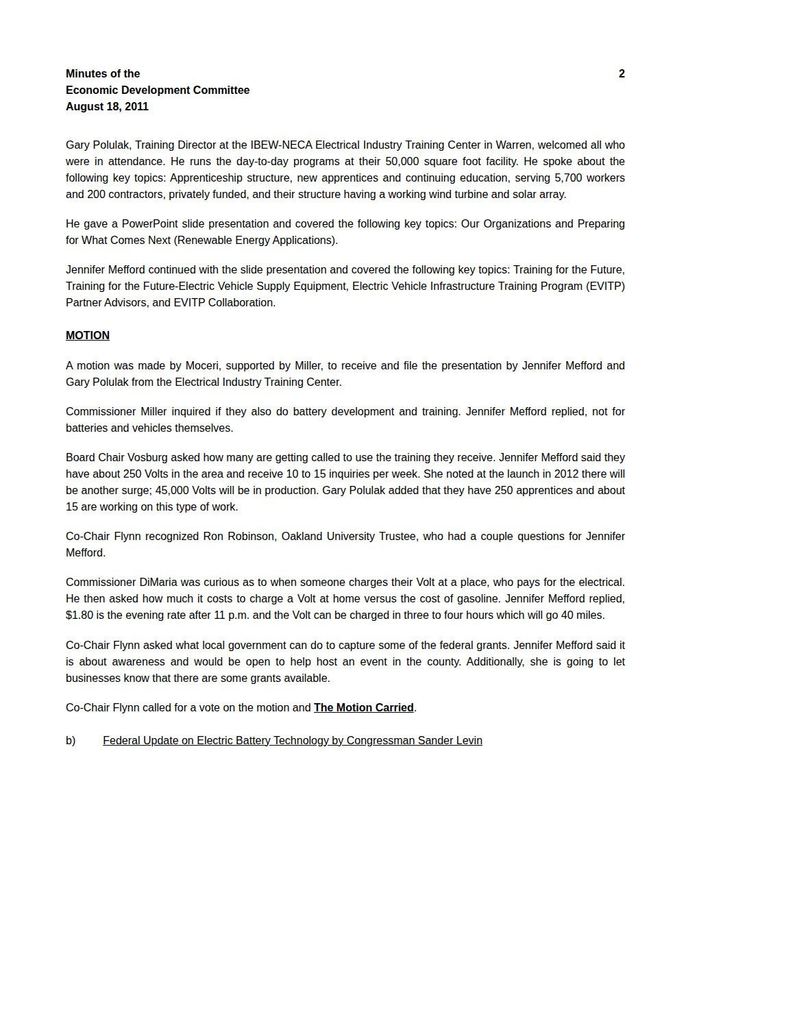2 Minutes of the
Economic Development Committee
August 18, 2011
Gary Polulak, Training Director at the IBEW-NECA Electrical Industry Training Center in Warren, welcomed all who were in attendance. He runs the day-to-day programs at their 50,000 square foot facility. He spoke about the following key topics: Apprenticeship structure, new apprentices and continuing education, serving 5,700 workers and 200 contractors, privately funded, and their structure having a working wind turbine and solar array.
He gave a PowerPoint slide presentation and covered the following key topics: Our Organizations and Preparing for What Comes Next (Renewable Energy Applications).
Jennifer Mefford continued with the slide presentation and covered the following key topics: Training for the Future, Training for the Future-Electric Vehicle Supply Equipment, Electric Vehicle Infrastructure Training Program (EVITP) Partner Advisors, and EVITP Collaboration.
MOTION
A motion was made by Moceri, supported by Miller, to receive and file the presentation by Jennifer Mefford and Gary Polulak from the Electrical Industry Training Center.
Commissioner Miller inquired if they also do battery development and training. Jennifer Mefford replied, not for batteries and vehicles themselves.
Board Chair Vosburg asked how many are getting called to use the training they receive. Jennifer Mefford said they have about 250 Volts in the area and receive 10 to 15 inquiries per week. She noted at the launch in 2012 there will be another surge; 45,000 Volts will be in production. Gary Polulak added that they have 250 apprentices and about 15 are working on this type of work.
Co-Chair Flynn recognized Ron Robinson, Oakland University Trustee, who had a couple questions for Jennifer Mefford.
Commissioner DiMaria was curious as to when someone charges their Volt at a place, who pays for the electrical. He then asked how much it costs to charge a Volt at home versus the cost of gasoline. Jennifer Mefford replied, $1.80 is the evening rate after 11 p.m. and the Volt can be charged in three to four hours which will go 40 miles.
Co-Chair Flynn asked what local government can do to capture some of the federal grants. Jennifer Mefford said it is about awareness and would be open to help host an event in the county. Additionally, she is going to let businesses know that there are some grants available.
Co-Chair Flynn called for a vote on the motion and The Motion Carried.
b) Federal Update on Electric Battery Technology by Congressman Sander Levin